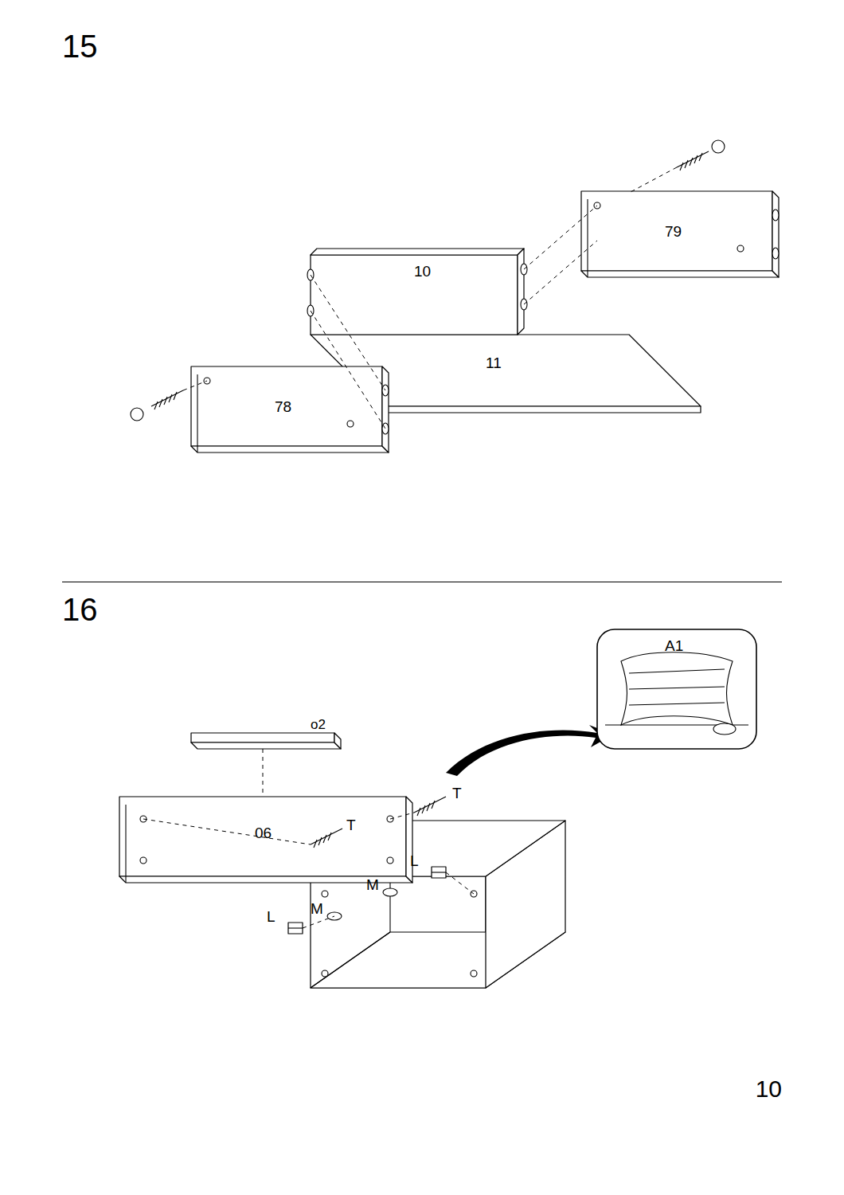15
10 11 79 78
16
o2 06 T T M M L L A1
10